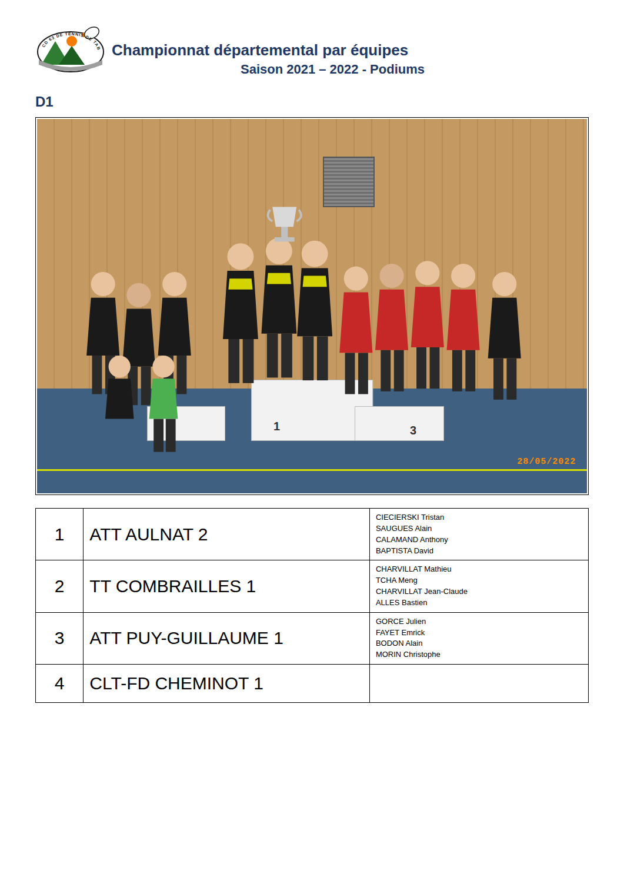CD 63 DE TENNIS DE TABLE
Championnat départemental par équipes
Saison 2021 – 2022 - Podiums
D1
1 2 3
28/05/2022
| 1 | ATT AULNAT 2 | CIECIERSKI Tristan SAUGUES Alain CALAMAND Anthony BAPTISTA David |
| 2 | TT COMBRAILLES 1 | CHARVILLAT Mathieu TCHA Meng CHARVILLAT Jean-Claude ALLES Bastien |
| 3 | ATT PUY-GUILLAUME 1 | GORCE Julien FAYET Emrick BODON Alain MORIN Christophe |
| 4 | CLT-FD CHEMINOT 1 | |